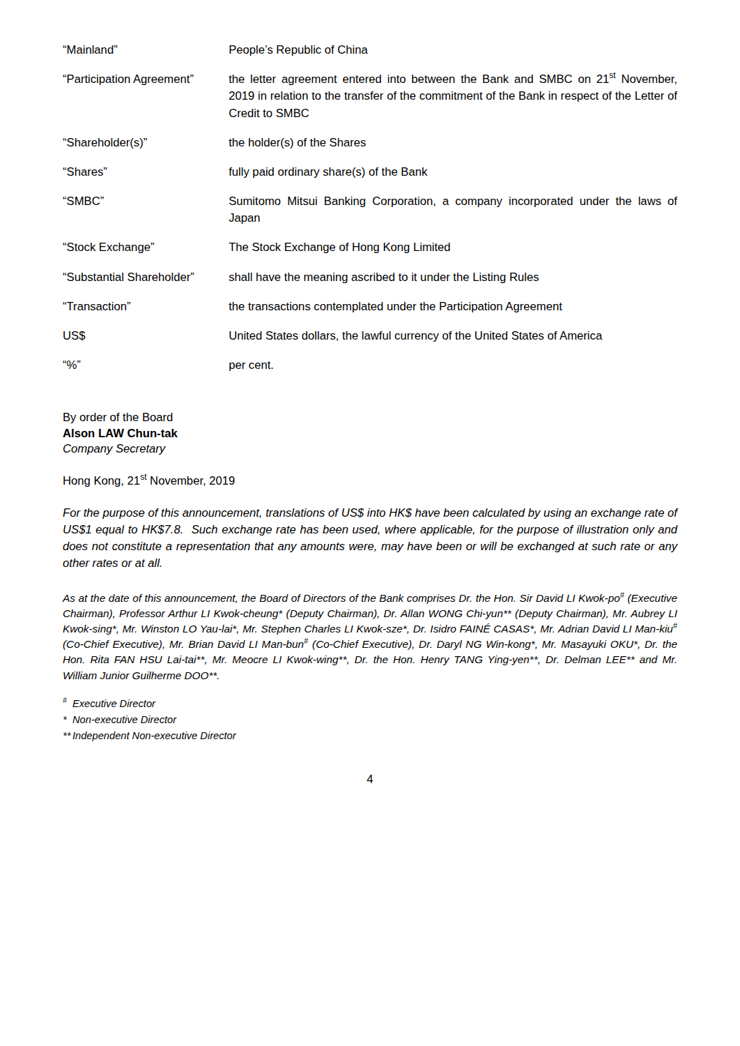| “Mainland” | People’s Republic of China |
| “Participation Agreement” | the letter agreement entered into between the Bank and SMBC on 21 st November, 2019 in relation to the transfer of the commitment of the Bank in respect of the Letter of Credit to SMBC |
| “Shareholder(s)” | the holder(s) of the Shares |
| “Shares” | fully paid ordinary share(s) of the Bank |
| “SMBC” | Sumitomo Mitsui Banking Corporation, a company incorporated under the laws of Japan |
| “Stock Exchange” | The Stock Exchange of Hong Kong Limited |
| “Substantial Shareholder” | shall have the meaning ascribed to it under the Listing Rules |
| “Transaction” | the transactions contemplated under the Participation Agreement |
| US$ | United States dollars, the lawful currency of the United States of America |
| “%” | per cent. |
By order of the Board
Alson LAW Chun-tak
Company Secretary
Hong Kong, 21st November, 2019
For the purpose of this announcement, translations of US$ into HK$ have been calculated by using an exchange rate of US$1 equal to HK$7.8. Such exchange rate has been used, where applicable, for the purpose of illustration only and does not constitute a representation that any amounts were, may have been or will be exchanged at such rate or any other rates or at all.
As at the date of this announcement, the Board of Directors of the Bank comprises Dr. the Hon. Sir David LI Kwok-po# (Executive Chairman), Professor Arthur LI Kwok-cheung* (Deputy Chairman), Dr. Allan WONG Chi-yun** (Deputy Chairman), Mr. Aubrey LI Kwok-sing*, Mr. Winston LO Yau-lai*, Mr. Stephen Charles LI Kwok-sze*, Dr. Isidro FAINÉ CASAS*, Mr. Adrian David LI Man-kiu# (Co-Chief Executive), Mr. Brian David LI Man-bun# (Co-Chief Executive), Dr. Daryl NG Win-kong*, Mr. Masayuki OKU*, Dr. the Hon. Rita FAN HSU Lai-tai**, Mr. Meocre LI Kwok-wing**, Dr. the Hon. Henry TANG Ying-yen**, Dr. Delman LEE** and Mr. William Junior Guilherme DOO**.
#Executive Director
*Non-executive Director
**Independent Non-executive Director
4